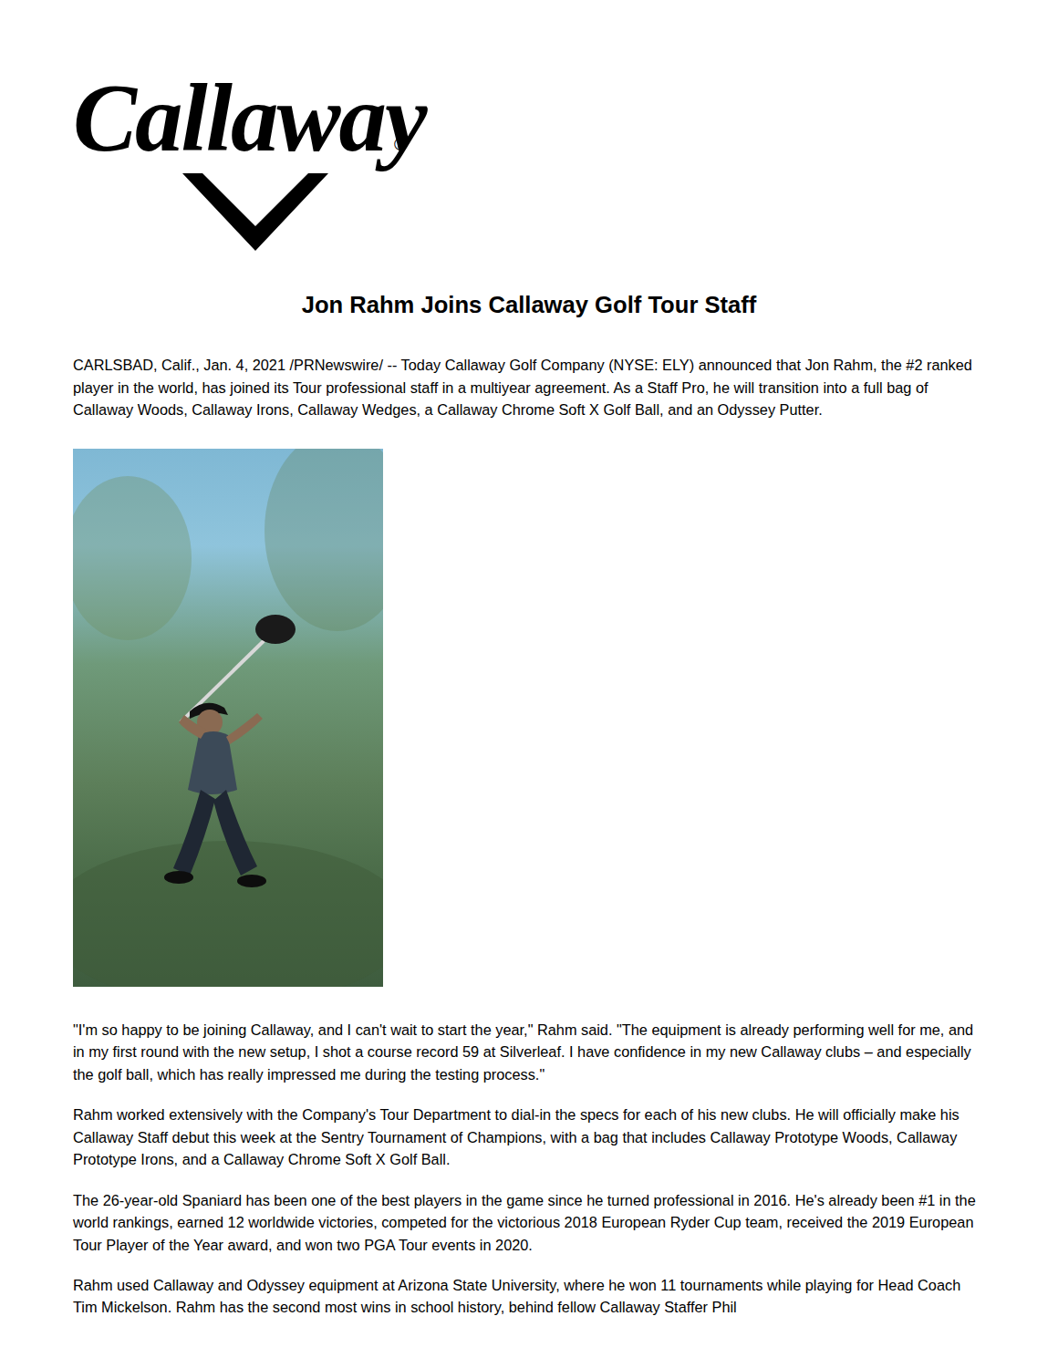Callaway ®
Jon Rahm Joins Callaway Golf Tour Staff
CARLSBAD, Calif., Jan. 4, 2021 /PRNewswire/ -- Today Callaway Golf Company (NYSE: ELY) announced that Jon Rahm, the #2 ranked player in the world, has joined its Tour professional staff in a multiyear agreement. As a Staff Pro, he will transition into a full bag of Callaway Woods, Callaway Irons, Callaway Wedges, a Callaway Chrome Soft X Golf Ball, and an Odyssey Putter.
"I'm so happy to be joining Callaway, and I can't wait to start the year," Rahm said. "The equipment is already performing well for me, and in my first round with the new setup, I shot a course record 59 at Silverleaf. I have confidence in my new Callaway clubs – and especially the golf ball, which has really impressed me during the testing process."
Rahm worked extensively with the Company's Tour Department to dial-in the specs for each of his new clubs. He will officially make his Callaway Staff debut this week at the Sentry Tournament of Champions, with a bag that includes Callaway Prototype Woods, Callaway Prototype Irons, and a Callaway Chrome Soft X Golf Ball.
The 26-year-old Spaniard has been one of the best players in the game since he turned professional in 2016. He's already been #1 in the world rankings, earned 12 worldwide victories, competed for the victorious 2018 European Ryder Cup team, received the 2019 European Tour Player of the Year award, and won two PGA Tour events in 2020.
Rahm used Callaway and Odyssey equipment at Arizona State University, where he won 11 tournaments while playing for Head Coach Tim Mickelson. Rahm has the second most wins in school history, behind fellow Callaway Staffer Phil